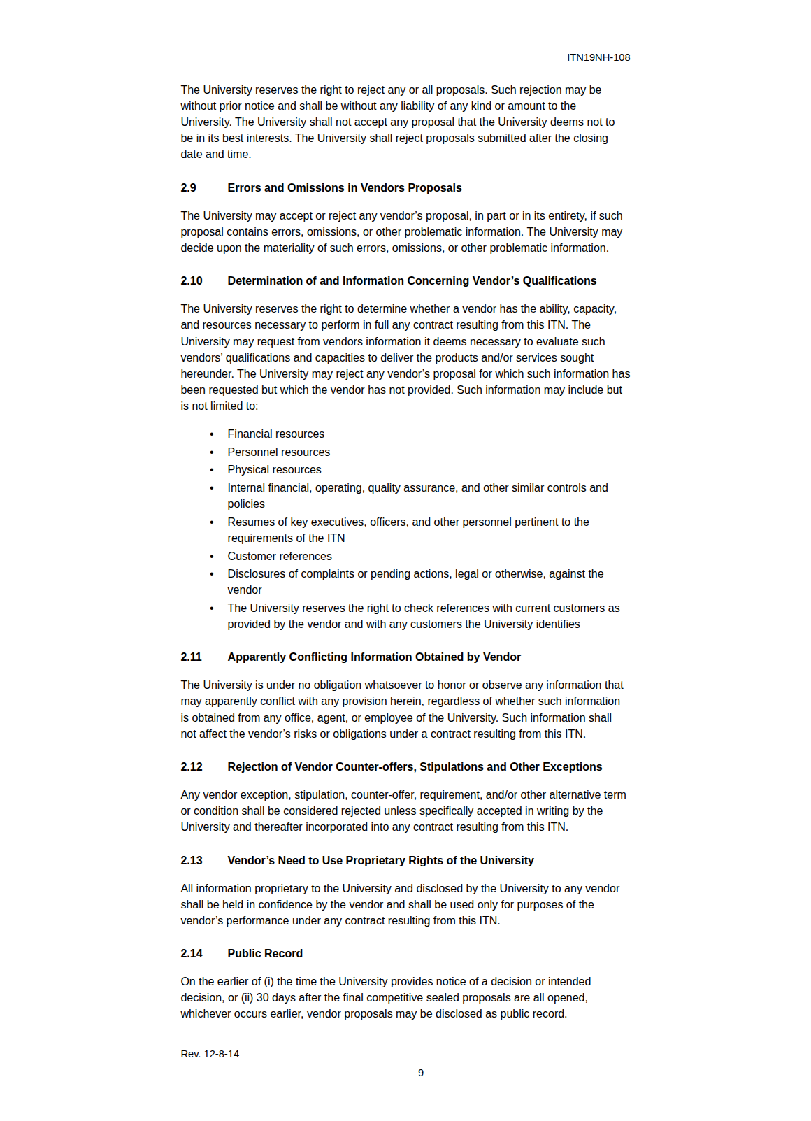ITN19NH-108
The University reserves the right to reject any or all proposals. Such rejection may be without prior notice and shall be without any liability of any kind or amount to the University. The University shall not accept any proposal that the University deems not to be in its best interests. The University shall reject proposals submitted after the closing date and time.
2.9 Errors and Omissions in Vendors Proposals
The University may accept or reject any vendor’s proposal, in part or in its entirety, if such proposal contains errors, omissions, or other problematic information. The University may decide upon the materiality of such errors, omissions, or other problematic information.
2.10 Determination of and Information Concerning Vendor’s Qualifications
The University reserves the right to determine whether a vendor has the ability, capacity, and resources necessary to perform in full any contract resulting from this ITN. The University may request from vendors information it deems necessary to evaluate such vendors’ qualifications and capacities to deliver the products and/or services sought hereunder. The University may reject any vendor’s proposal for which such information has been requested but which the vendor has not provided. Such information may include but is not limited to:
Financial resources
Personnel resources
Physical resources
Internal financial, operating, quality assurance, and other similar controls and policies
Resumes of key executives, officers, and other personnel pertinent to the requirements of the ITN
Customer references
Disclosures of complaints or pending actions, legal or otherwise, against the vendor
The University reserves the right to check references with current customers as provided by the vendor and with any customers the University identifies
2.11 Apparently Conflicting Information Obtained by Vendor
The University is under no obligation whatsoever to honor or observe any information that may apparently conflict with any provision herein, regardless of whether such information is obtained from any office, agent, or employee of the University. Such information shall not affect the vendor’s risks or obligations under a contract resulting from this ITN.
2.12 Rejection of Vendor Counter-offers, Stipulations and Other Exceptions
Any vendor exception, stipulation, counter-offer, requirement, and/or other alternative term or condition shall be considered rejected unless specifically accepted in writing by the University and thereafter incorporated into any contract resulting from this ITN.
2.13 Vendor’s Need to Use Proprietary Rights of the University
All information proprietary to the University and disclosed by the University to any vendor shall be held in confidence by the vendor and shall be used only for purposes of the vendor’s performance under any contract resulting from this ITN.
2.14 Public Record
On the earlier of (i) the time the University provides notice of a decision or intended decision, or (ii) 30 days after the final competitive sealed proposals are all opened, whichever occurs earlier, vendor proposals may be disclosed as public record.
Rev. 12-8-14
9